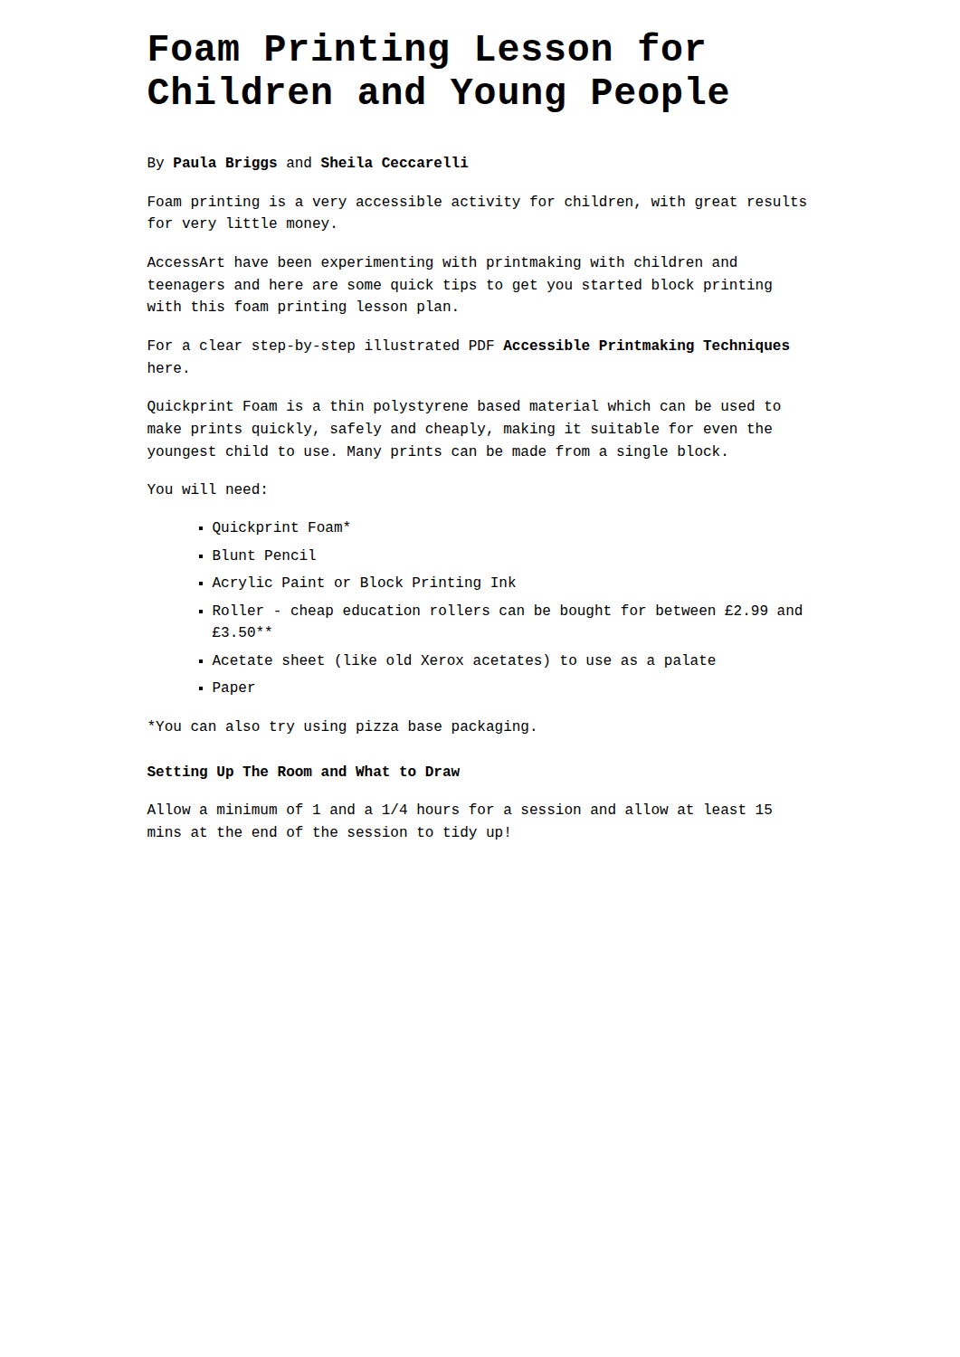Foam Printing Lesson for Children and Young People
By Paula Briggs and Sheila Ceccarelli
Foam printing is a very accessible activity for children, with great results for very little money.
AccessArt have been experimenting with printmaking with children and teenagers and here are some quick tips to get you started block printing with this foam printing lesson plan.
For a clear step-by-step illustrated PDF Accessible Printmaking Techniques here.
Quickprint Foam is a thin polystyrene based material which can be used to make prints quickly, safely and cheaply, making it suitable for even the youngest child to use. Many prints can be made from a single block.
You will need:
Quickprint Foam*
Blunt Pencil
Acrylic Paint or Block Printing Ink
Roller - cheap education rollers can be bought for between £2.99 and £3.50**
Acetate sheet (like old Xerox acetates) to use as a palate
Paper
*You can also try using pizza base packaging.
Setting Up The Room and What to Draw
Allow a minimum of 1 and a 1/4 hours for a session and allow at least 15 mins at the end of the session to tidy up!